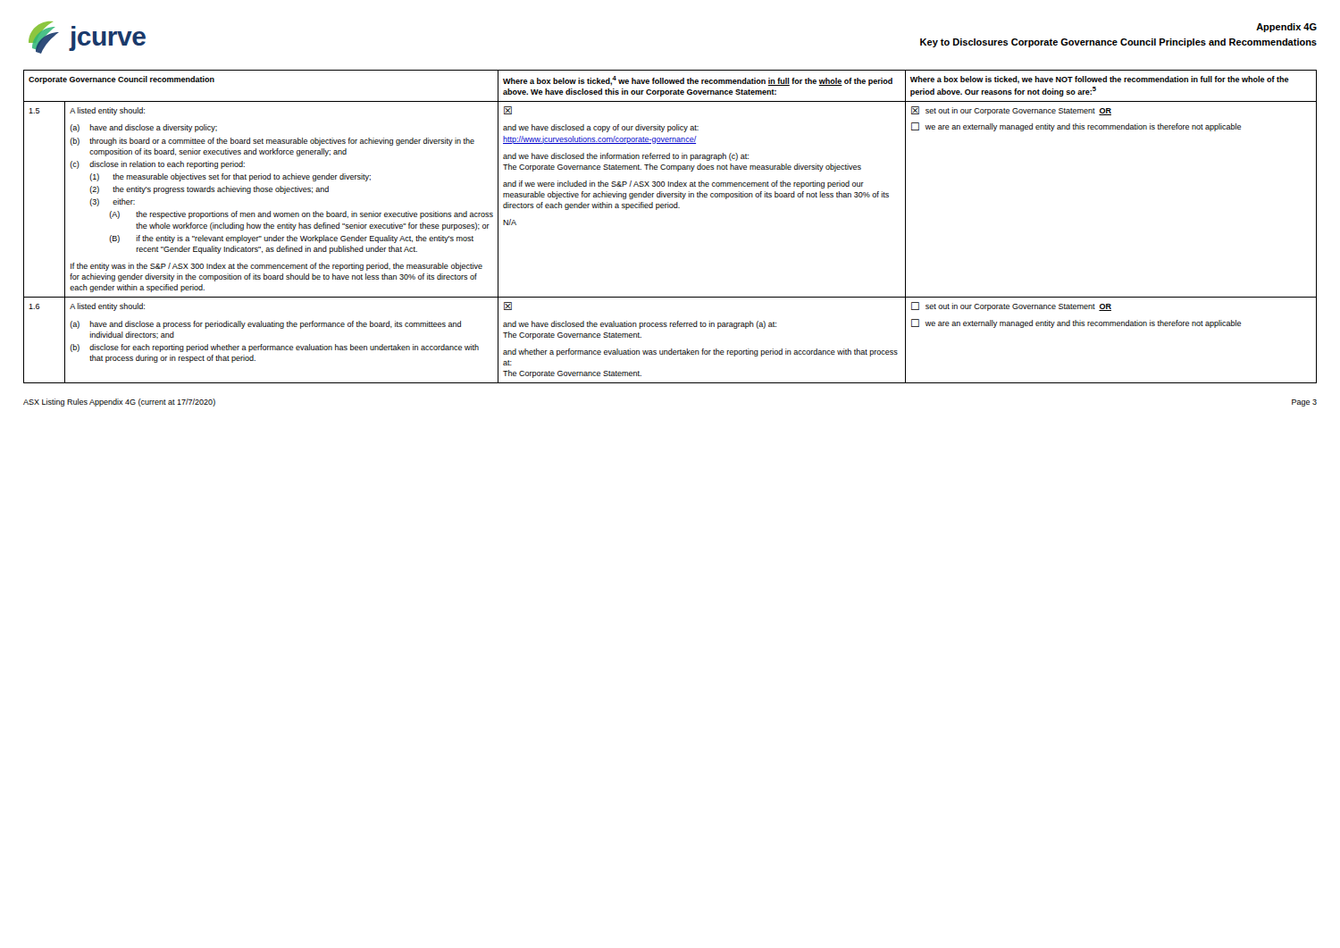jcurve
Appendix 4G
Key to Disclosures Corporate Governance Council Principles and Recommendations
| Corporate Governance Council recommendation | Where a box below is ticked, 4 we have followed the recommendation in full for the whole of the period above. We have disclosed this in our Corporate Governance Statement: | Where a box below is ticked, we have NOT followed the recommendation in full for the whole of the period above. Our reasons for not doing so are: 5 |
| --- | --- | --- |
| 1.5 | A listed entity should: (a) have and disclose a diversity policy; (b) through its board or a committee of the board set measurable objectives for achieving gender diversity in the composition of its board, senior executives and workforce generally; and (c) disclose in relation to each reporting period: (1) the measurable objectives set for that period to achieve gender diversity; (2) the entity's progress towards achieving those objectives; and (3) either: (A) the respective proportions of men and women on the board, in senior executive positions and across the whole workforce (including how the entity has defined "senior executive" for these purposes); or (B) if the entity is a "relevant employer" under the Workplace Gender Equality Act, the entity's most recent "Gender Equality Indicators", as defined in and published under that Act. If the entity was in the S&P / ASX 300 Index at the commencement of the reporting period, the measurable objective for achieving gender diversity in the composition of its board should be to have not less than 30% of its directors of each gender within a specified period. | and we have disclosed a copy of our diversity policy at: http://www.jcurvesolutions.com/corporate-governance/ and we have disclosed the information referred to in paragraph (c) at: The Corporate Governance Statement. The Company does not have measurable diversity objectives and if we were included in the S&P / ASX 300 Index at the commencement of the reporting period our measurable objective for achieving gender diversity in the composition of its board of not less than 30% of its directors of each gender within a specified period. N/A | set out in our Corporate Governance Statement OR we are an externally managed entity and this recommendation is therefore not applicable |
| 1.6 | A listed entity should: (a) have and disclose a process for periodically evaluating the performance of the board, its committees and individual directors; and (b) disclose for each reporting period whether a performance evaluation has been undertaken in accordance with that process during or in respect of that period. | and we have disclosed the evaluation process referred to in paragraph (a) at: The Corporate Governance Statement. and whether a performance evaluation was undertaken for the reporting period in accordance with that process at: The Corporate Governance Statement. | set out in our Corporate Governance Statement OR we are an externally managed entity and this recommendation is therefore not applicable |
ASX Listing Rules Appendix 4G (current at 17/7/2020)
Page 3